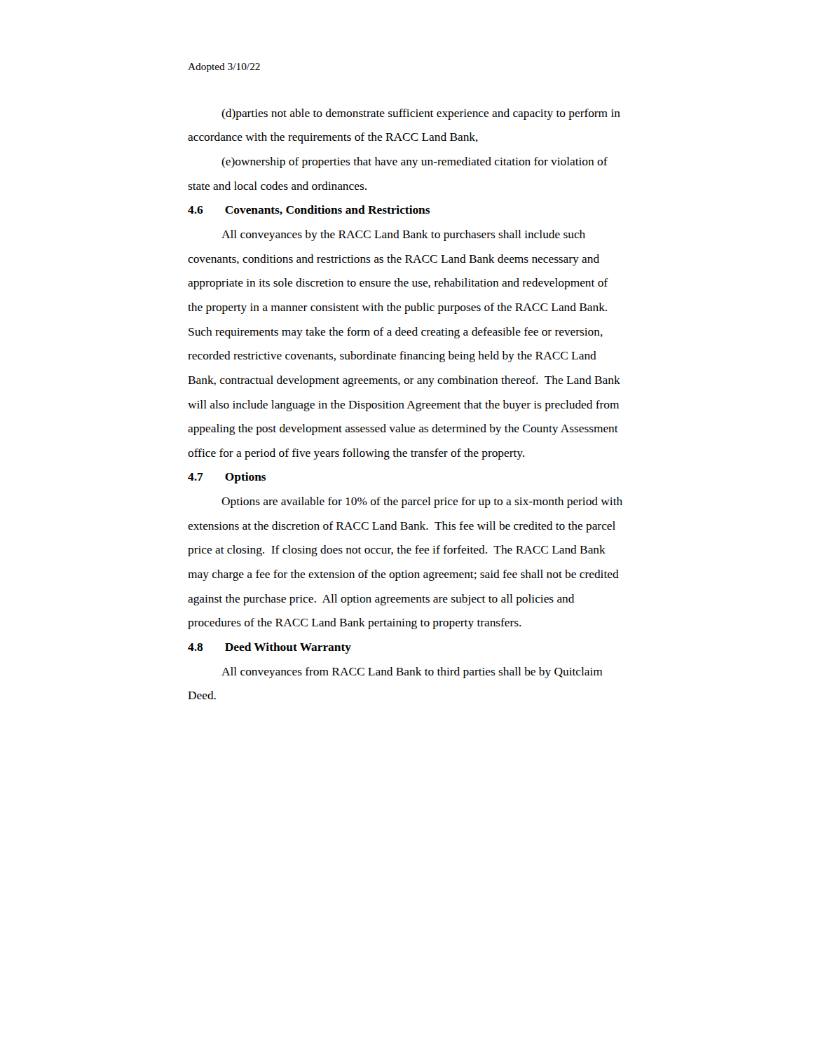Adopted 3/10/22
(d) parties not able to demonstrate sufficient experience and capacity to perform in accordance with the requirements of the RACC Land Bank,
(e) ownership of properties that have any un-remediated citation for violation of state and local codes and ordinances.
4.6 Covenants, Conditions and Restrictions
All conveyances by the RACC Land Bank to purchasers shall include such covenants, conditions and restrictions as the RACC Land Bank deems necessary and appropriate in its sole discretion to ensure the use, rehabilitation and redevelopment of the property in a manner consistent with the public purposes of the RACC Land Bank. Such requirements may take the form of a deed creating a defeasible fee or reversion, recorded restrictive covenants, subordinate financing being held by the RACC Land Bank, contractual development agreements, or any combination thereof. The Land Bank will also include language in the Disposition Agreement that the buyer is precluded from appealing the post development assessed value as determined by the County Assessment office for a period of five years following the transfer of the property.
4.7 Options
Options are available for 10% of the parcel price for up to a six-month period with extensions at the discretion of RACC Land Bank. This fee will be credited to the parcel price at closing. If closing does not occur, the fee if forfeited. The RACC Land Bank may charge a fee for the extension of the option agreement; said fee shall not be credited against the purchase price. All option agreements are subject to all policies and procedures of the RACC Land Bank pertaining to property transfers.
4.8 Deed Without Warranty
All conveyances from RACC Land Bank to third parties shall be by Quitclaim Deed.